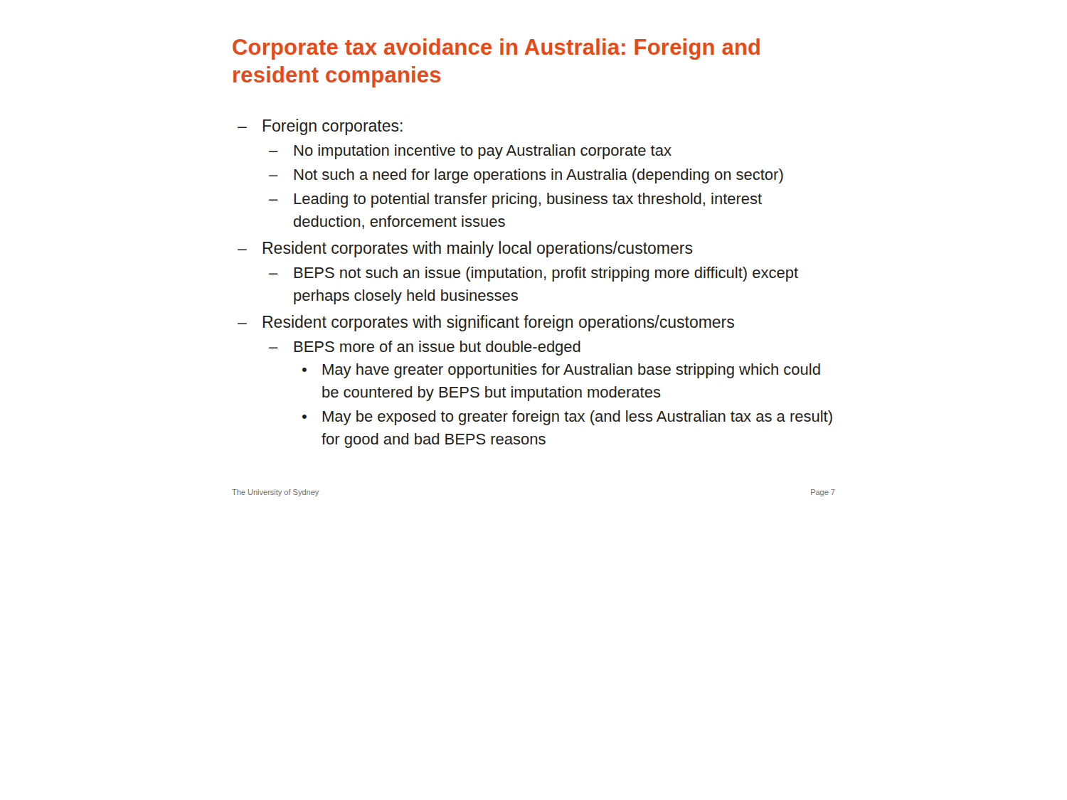Corporate tax avoidance in Australia: Foreign and resident companies
Foreign corporates:
No imputation incentive to pay Australian corporate tax
Not such a need for large operations in Australia (depending on sector)
Leading to potential transfer pricing, business tax threshold, interest deduction, enforcement issues
Resident corporates with mainly local operations/customers
BEPS not such an issue (imputation, profit stripping more difficult) except perhaps closely held businesses
Resident corporates with significant foreign operations/customers
BEPS more of an issue but double-edged
May have greater opportunities for Australian base stripping which could be countered by BEPS but imputation moderates
May be exposed to greater foreign tax (and less Australian tax as a result) for good and bad BEPS reasons
The University of Sydney Page 7